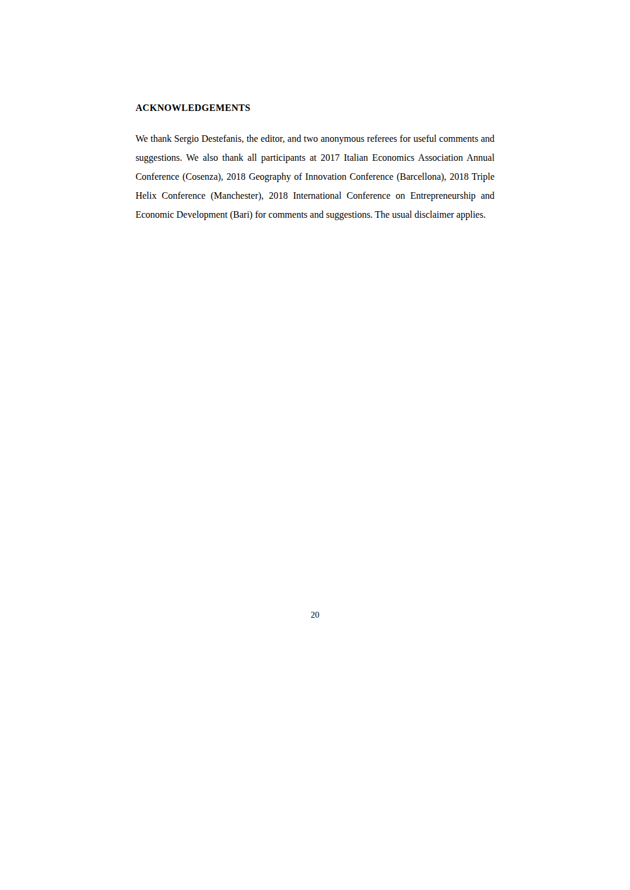Acknowledgements
We thank Sergio Destefanis, the editor, and two anonymous referees for useful comments and suggestions. We also thank all participants at 2017 Italian Economics Association Annual Conference (Cosenza), 2018 Geography of Innovation Conference (Barcellona), 2018 Triple Helix Conference (Manchester), 2018 International Conference on Entrepreneurship and Economic Development (Bari) for comments and suggestions. The usual disclaimer applies.
20